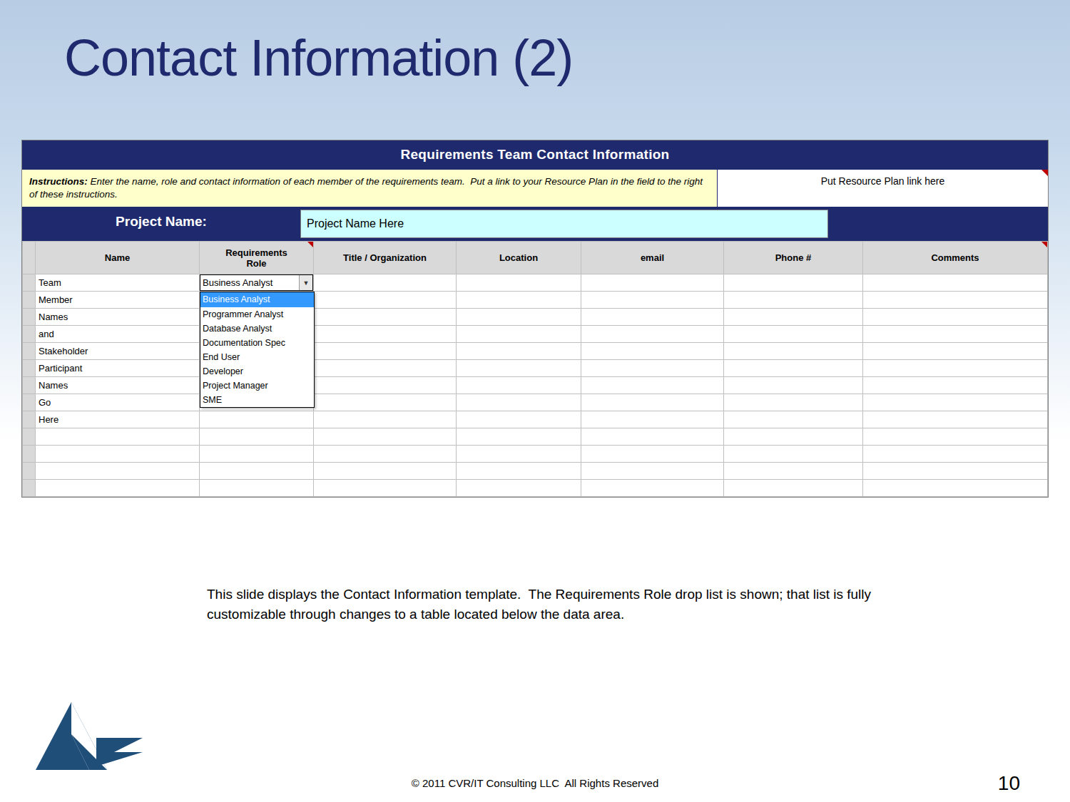Contact Information (2)
Requirements Team Contact Information
Instructions: Enter the name, role and contact information of each member of the requirements team. Put a link to your Resource Plan in the field to the right of these instructions.
Put Resource Plan link here
Project Name:
Project Name Here
| | Name | Requirements Role | Title / Organization | Location | email | Phone # | Comments |
| --- | --- | --- | --- | --- | --- | --- | --- |
| | Team | Business Analyst ▼ Business Analyst Programmer Analyst Database Analyst Documentation Spec End User Developer Project Manager SME | | | | | |
| | Member | | | | | | |
| | Names | | | | | | |
| | and | | | | | | |
| | Stakeholder | | | | | | |
| | Participant | | | | | | |
| | Names | | | | | | |
| | Go | | | | | | |
| | Here | | | | | | |
This slide displays the Contact Information template. The Requirements Role drop list is shown; that list is fully customizable through changes to a table located below the data area.
© 2011 CVR/IT Consulting LLC All Rights Reserved
10